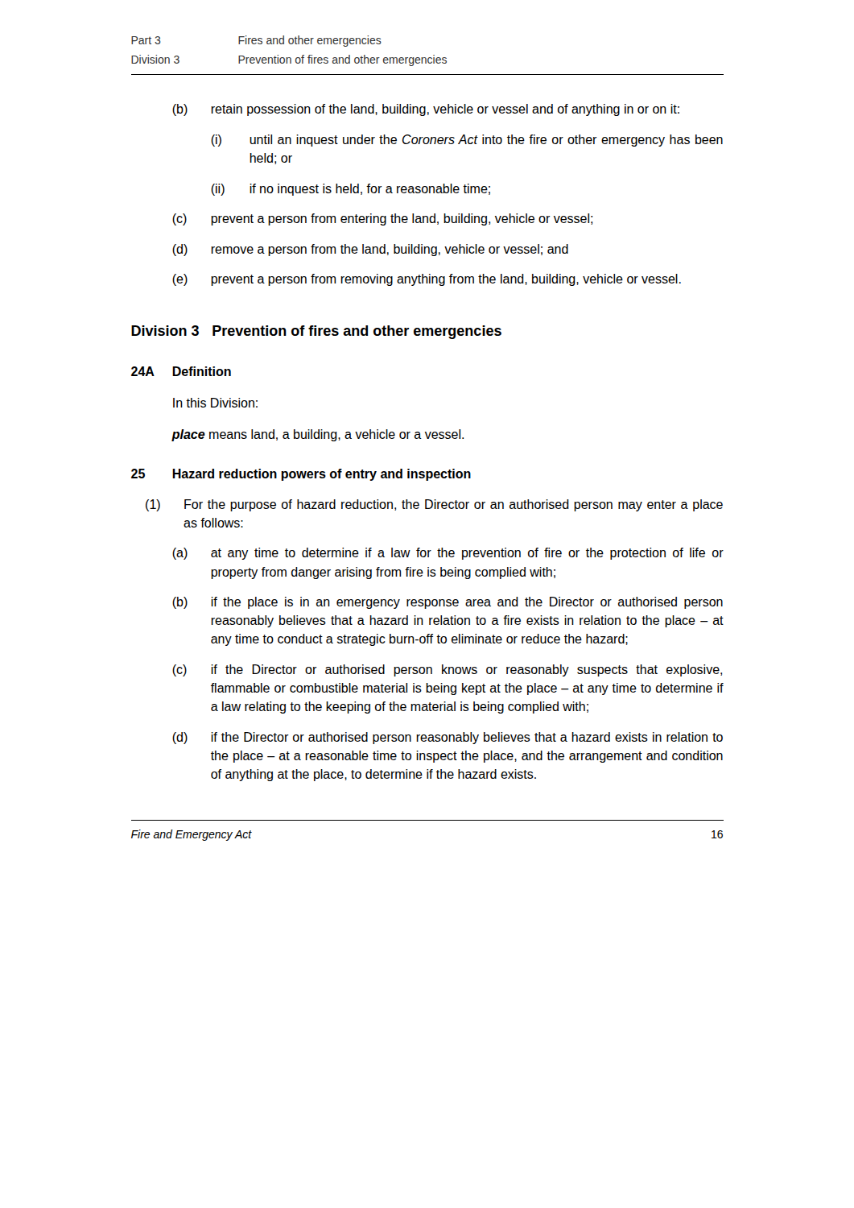Part 3
Division 3
Fires and other emergencies
Prevention of fires and other emergencies
(b)
retain possession of the land, building, vehicle or vessel and of anything in or on it:
(i)
until an inquest under the Coroners Act into the fire or other emergency has been held; or
(ii)
if no inquest is held, for a reasonable time;
(c)
prevent a person from entering the land, building, vehicle or vessel;
(d)
remove a person from the land, building, vehicle or vessel; and
(e)
prevent a person from removing anything from the land, building, vehicle or vessel.
Division 3 Prevention of fires and other emergencies
24ADefinition
In this Division:
place means land, a building, a vehicle or a vessel.
25 Hazard reduction powers of entry and inspection
(1)
For the purpose of hazard reduction, the Director or an authorised person may enter a place as follows:
(a)
at any time to determine if a law for the prevention of fire or the protection of life or property from danger arising from fire is being complied with;
(b)
if the place is in an emergency response area and the Director or authorised person reasonably believes that a hazard in relation to a fire exists in relation to the place – at any time to conduct a strategic burn-off to eliminate or reduce the hazard;
(c)
if the Director or authorised person knows or reasonably suspects that explosive, flammable or combustible material is being kept at the place – at any time to determine if a law relating to the keeping of the material is being complied with;
(d)
if the Director or authorised person reasonably believes that a hazard exists in relation to the place – at a reasonable time to inspect the place, and the arrangement and condition of anything at the place, to determine if the hazard exists.
Fire and Emergency Act
16